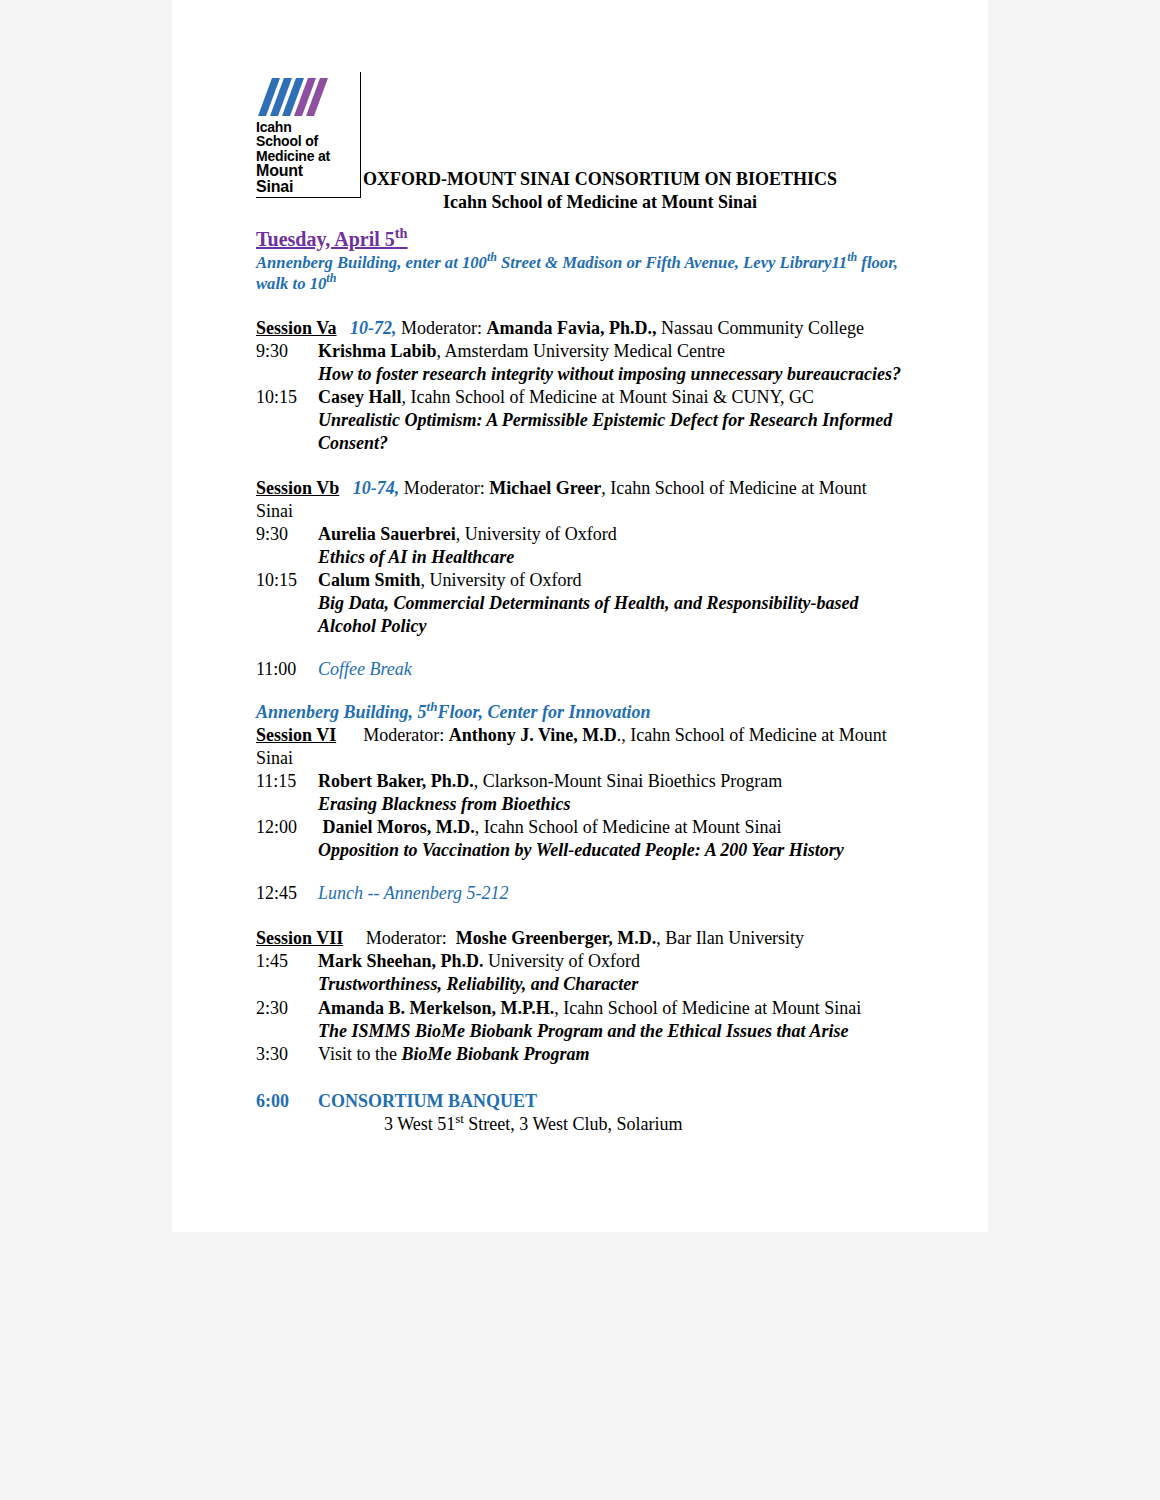Icahn
School of
Medicine at
Mount
Sinai
OXFORD-MOUNT SINAI CONSORTIUM ON BIOETHICS Icahn School of Medicine at Mount Sinai
Tuesday, April 5th
Annenberg Building, enter at 100th Street & Madison or Fifth Avenue, Levy Library11th floor, walk to 10th
Session Va 10-72, Moderator: Amanda Favia, Ph.D., Nassau Community College
| 9:30 | Krishma Labib , Amsterdam University Medical Centre How to foster research integrity without imposing unnecessary bureaucracies? |
| 10:15 | Casey Hall , Icahn School of Medicine at Mount Sinai & CUNY, GC Unrealistic Optimism: A Permissible Epistemic Defect for Research Informed Consent? |
Session Vb 10-74, Moderator: Michael Greer, Icahn School of Medicine at Mount Sinai
| 9:30 | Aurelia Sauerbrei , University of Oxford Ethics of AI in Healthcare |
| 10:15 | Calum Smith , University of Oxford Big Data, Commercial Determinants of Health, and Responsibility-based Alcohol Policy |
| 11:00 | Coffee Break |
Annenberg Building, 5thFloor, Center for Innovation
Session VI Moderator: Anthony J. Vine, M.D., Icahn School of Medicine at Mount Sinai
| 11:15 | Robert Baker, Ph.D. , Clarkson-Mount Sinai Bioethics Program Erasing Blackness from Bioethics |
| 12:00 | Daniel Moros, M.D. , Icahn School of Medicine at Mount Sinai Opposition to Vaccination by Well-educated People: A 200 Year History |
| 12:45 | Lunch -- Annenberg 5-212 |
Session VII Moderator: Moshe Greenberger, M.D., Bar Ilan University
| 1:45 | Mark Sheehan, Ph.D. University of Oxford Trustworthiness, Reliability, and Character |
| 2:30 | Amanda B. Merkelson, M.P.H. , Icahn School of Medicine at Mount Sinai The ISMMS BioMe Biobank Program and the Ethical Issues that Arise |
| 3:30 | Visit to the BioMe Biobank Program |
| 6:00 | CONSORTIUM BANQUET 3 West 51 st Street, 3 West Club, Solarium |